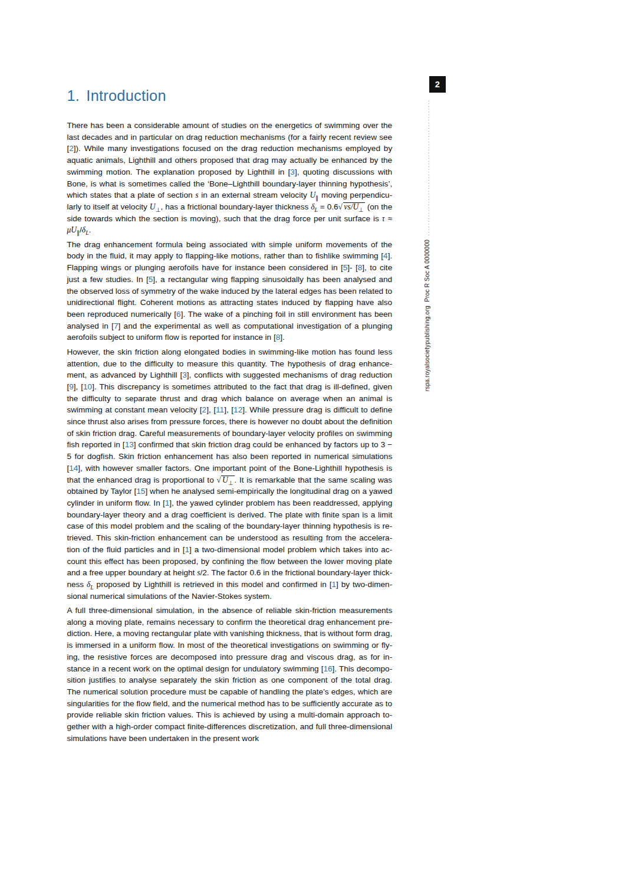2
rspa.royalsocietypublishing.org Proc R Soc A 0000000 ..................................................
1. Introduction
There has been a considerable amount of studies on the energetics of swimming over the last decades and in particular on drag reduction mechanisms (for a fairly recent review see [2]). While many investigations focused on the drag reduction mechanisms employed by aquatic animals, Lighthill and others proposed that drag may actually be enhanced by the swimming motion. The explanation proposed by Lighthill in [3], quoting discussions with Bone, is what is sometimes called the ‘Bone–Lighthill boundary-layer thinning hypothesis’, which states that a plate of section s in an external stream velocity U∥ moving perpendicularly to itself at velocity U⊥, has a frictional boundary-layer thickness δL = 0.6√νs/U⊥ (on the side towards which the section is moving), such that the drag force per unit surface is τ ≈ μU∥/δL.
The drag enhancement formula being associated with simple uniform movements of the body in the fluid, it may apply to flapping-like motions, rather than to fishlike swimming [4]. Flapping wings or plunging aerofoils have for instance been considered in [5]- [8], to cite just a few studies. In [5], a rectangular wing flapping sinusoidally has been analysed and the observed loss of symmetry of the wake induced by the lateral edges has been related to unidirectional flight. Coherent motions as attracting states induced by flapping have also been reproduced numerically [6]. The wake of a pinching foil in still environment has been analysed in [7] and the experimental as well as computational investigation of a plunging aerofoils subject to uniform flow is reported for instance in [8].
However, the skin friction along elongated bodies in swimming-like motion has found less attention, due to the difficulty to measure this quantity. The hypothesis of drag enhancement, as advanced by Lighthill [3], conflicts with suggested mechanisms of drag reduction [9], [10]. This discrepancy is sometimes attributed to the fact that drag is ill-defined, given the difficulty to separate thrust and drag which balance on average when an animal is swimming at constant mean velocity [2], [11], [12]. While pressure drag is difficult to define since thrust also arises from pressure forces, there is however no doubt about the definition of skin friction drag. Careful measurements of boundary-layer velocity profiles on swimming fish reported in [13] confirmed that skin friction drag could be enhanced by factors up to 3 − 5 for dogfish. Skin friction enhancement has also been reported in numerical simulations [14], with however smaller factors. One important point of the Bone-Lighthill hypothesis is that the enhanced drag is proportional to √U⊥. It is remarkable that the same scaling was obtained by Taylor [15] when he analysed semi-empirically the longitudinal drag on a yawed cylinder in uniform flow. In [1], the yawed cylinder problem has been readdressed, applying boundary-layer theory and a drag coefficient is derived. The plate with finite span is a limit case of this model problem and the scaling of the boundary-layer thinning hypothesis is retrieved. This skin-friction enhancement can be understood as resulting from the acceleration of the fluid particles and in [1] a two-dimensional model problem which takes into account this effect has been proposed, by confining the flow between the lower moving plate and a free upper boundary at height s/2. The factor 0.6 in the frictional boundary-layer thickness δL proposed by Lighthill is retrieved in this model and confirmed in [1] by two-dimensional numerical simulations of the Navier-Stokes system.
A full three-dimensional simulation, in the absence of reliable skin-friction measurements along a moving plate, remains necessary to confirm the theoretical drag enhancement prediction. Here, a moving rectangular plate with vanishing thickness, that is without form drag, is immersed in a uniform flow. In most of the theoretical investigations on swimming or flying, the resistive forces are decomposed into pressure drag and viscous drag, as for instance in a recent work on the optimal design for undulatory swimming [16]. This decomposition justifies to analyse separately the skin friction as one component of the total drag. The numerical solution procedure must be capable of handling the plate’s edges, which are singularities for the flow field, and the numerical method has to be sufficiently accurate as to provide reliable skin friction values. This is achieved by using a multi-domain approach together with a high-order compact finite-differences discretization, and full three-dimensional simulations have been undertaken in the present work